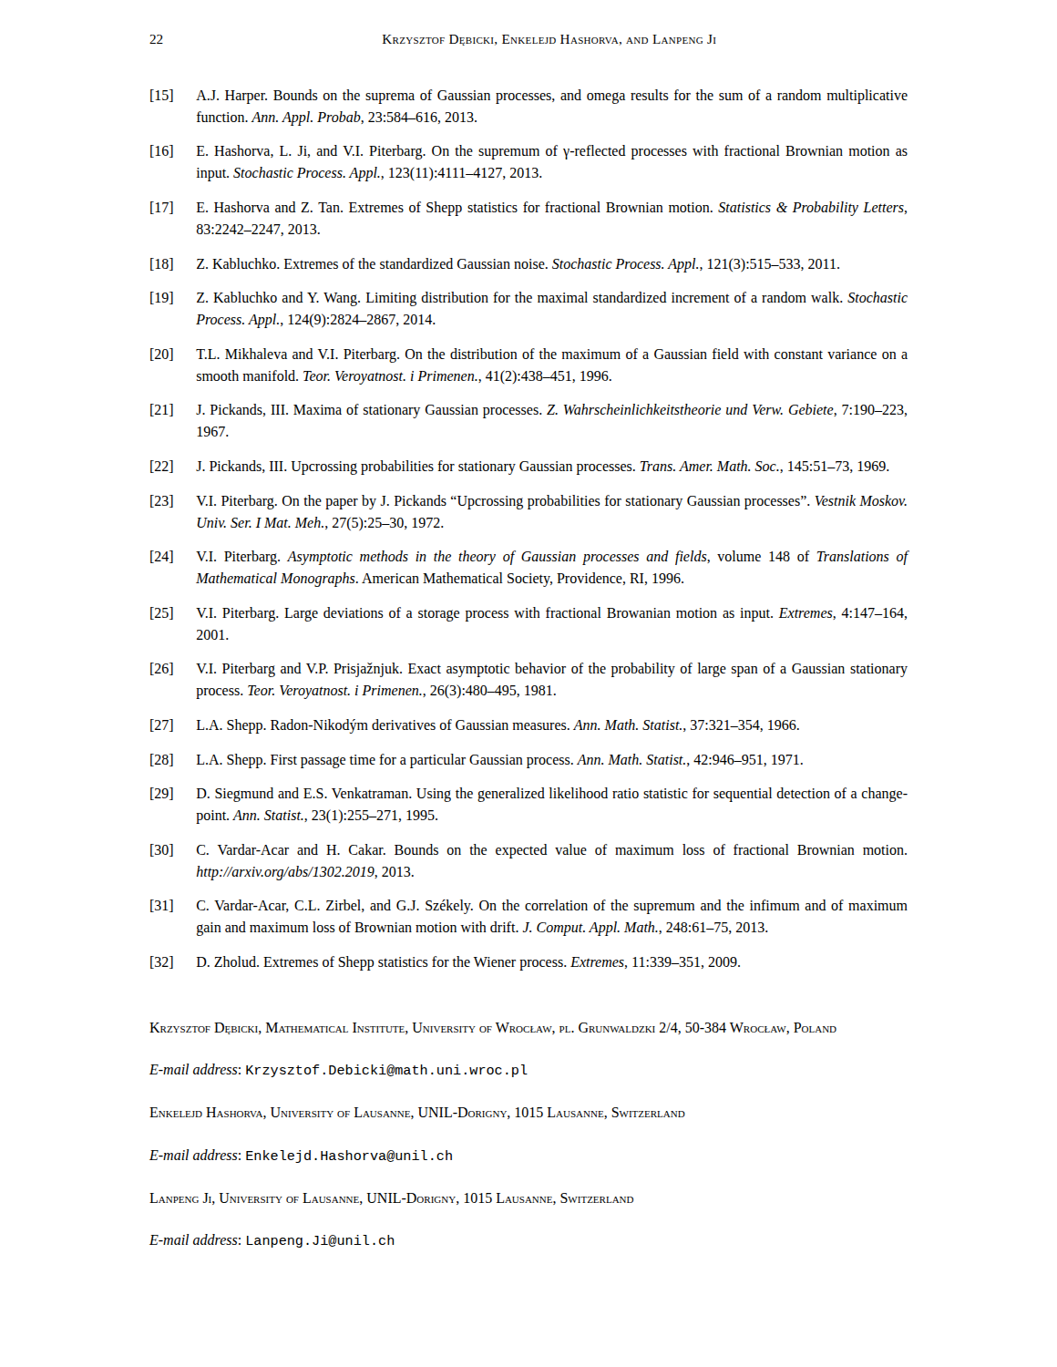22 Krzysztof Dębicki, Enkelejd Hashorva, and Lanpeng Ji
[15] A.J. Harper. Bounds on the suprema of Gaussian processes, and omega results for the sum of a random multiplicative function. Ann. Appl. Probab, 23:584–616, 2013.
[16] E. Hashorva, L. Ji, and V.I. Piterbarg. On the supremum of γ-reflected processes with fractional Brownian motion as input. Stochastic Process. Appl., 123(11):4111–4127, 2013.
[17] E. Hashorva and Z. Tan. Extremes of Shepp statistics for fractional Brownian motion. Statistics & Probability Letters, 83:2242–2247, 2013.
[18] Z. Kabluchko. Extremes of the standardized Gaussian noise. Stochastic Process. Appl., 121(3):515–533, 2011.
[19] Z. Kabluchko and Y. Wang. Limiting distribution for the maximal standardized increment of a random walk. Stochastic Process. Appl., 124(9):2824–2867, 2014.
[20] T.L. Mikhaleva and V.I. Piterbarg. On the distribution of the maximum of a Gaussian field with constant variance on a smooth manifold. Teor. Veroyatnost. i Primenen., 41(2):438–451, 1996.
[21] J. Pickands, III. Maxima of stationary Gaussian processes. Z. Wahrscheinlichkeitstheorie und Verw. Gebiete, 7:190–223, 1967.
[22] J. Pickands, III. Upcrossing probabilities for stationary Gaussian processes. Trans. Amer. Math. Soc., 145:51–73, 1969.
[23] V.I. Piterbarg. On the paper by J. Pickands “Upcrossing probabilities for stationary Gaussian processes”. Vestnik Moskov. Univ. Ser. I Mat. Meh., 27(5):25–30, 1972.
[24] V.I. Piterbarg. Asymptotic methods in the theory of Gaussian processes and fields, volume 148 of Translations of Mathematical Monographs. American Mathematical Society, Providence, RI, 1996.
[25] V.I. Piterbarg. Large deviations of a storage process with fractional Browanian motion as input. Extremes, 4:147–164, 2001.
[26] V.I. Piterbarg and V.P. Prisjažnjuk. Exact asymptotic behavior of the probability of large span of a Gaussian stationary process. Teor. Veroyatnost. i Primenen., 26(3):480–495, 1981.
[27] L.A. Shepp. Radon-Nikodým derivatives of Gaussian measures. Ann. Math. Statist., 37:321–354, 1966.
[28] L.A. Shepp. First passage time for a particular Gaussian process. Ann. Math. Statist., 42:946–951, 1971.
[29] D. Siegmund and E.S. Venkatraman. Using the generalized likelihood ratio statistic for sequential detection of a change-point. Ann. Statist., 23(1):255–271, 1995.
[30] C. Vardar-Acar and H. Cakar. Bounds on the expected value of maximum loss of fractional Brownian motion. http://arxiv.org/abs/1302.2019, 2013.
[31] C. Vardar-Acar, C.L. Zirbel, and G.J. Székely. On the correlation of the supremum and the infimum and of maximum gain and maximum loss of Brownian motion with drift. J. Comput. Appl. Math., 248:61–75, 2013.
[32] D. Zholud. Extremes of Shepp statistics for the Wiener process. Extremes, 11:339–351, 2009.
Krzysztof Dębicki, Mathematical Institute, University of Wrocław, pl. Grunwaldzki 2/4, 50-384 Wrocław, Poland
E-mail address: Krzysztof.Debicki@math.uni.wroc.pl
Enkelejd Hashorva, University of Lausanne, UNIL-Dorigny, 1015 Lausanne, Switzerland
E-mail address: Enkelejd.Hashorva@unil.ch
Lanpeng Ji, University of Lausanne, UNIL-Dorigny, 1015 Lausanne, Switzerland
E-mail address: Lanpeng.Ji@unil.ch